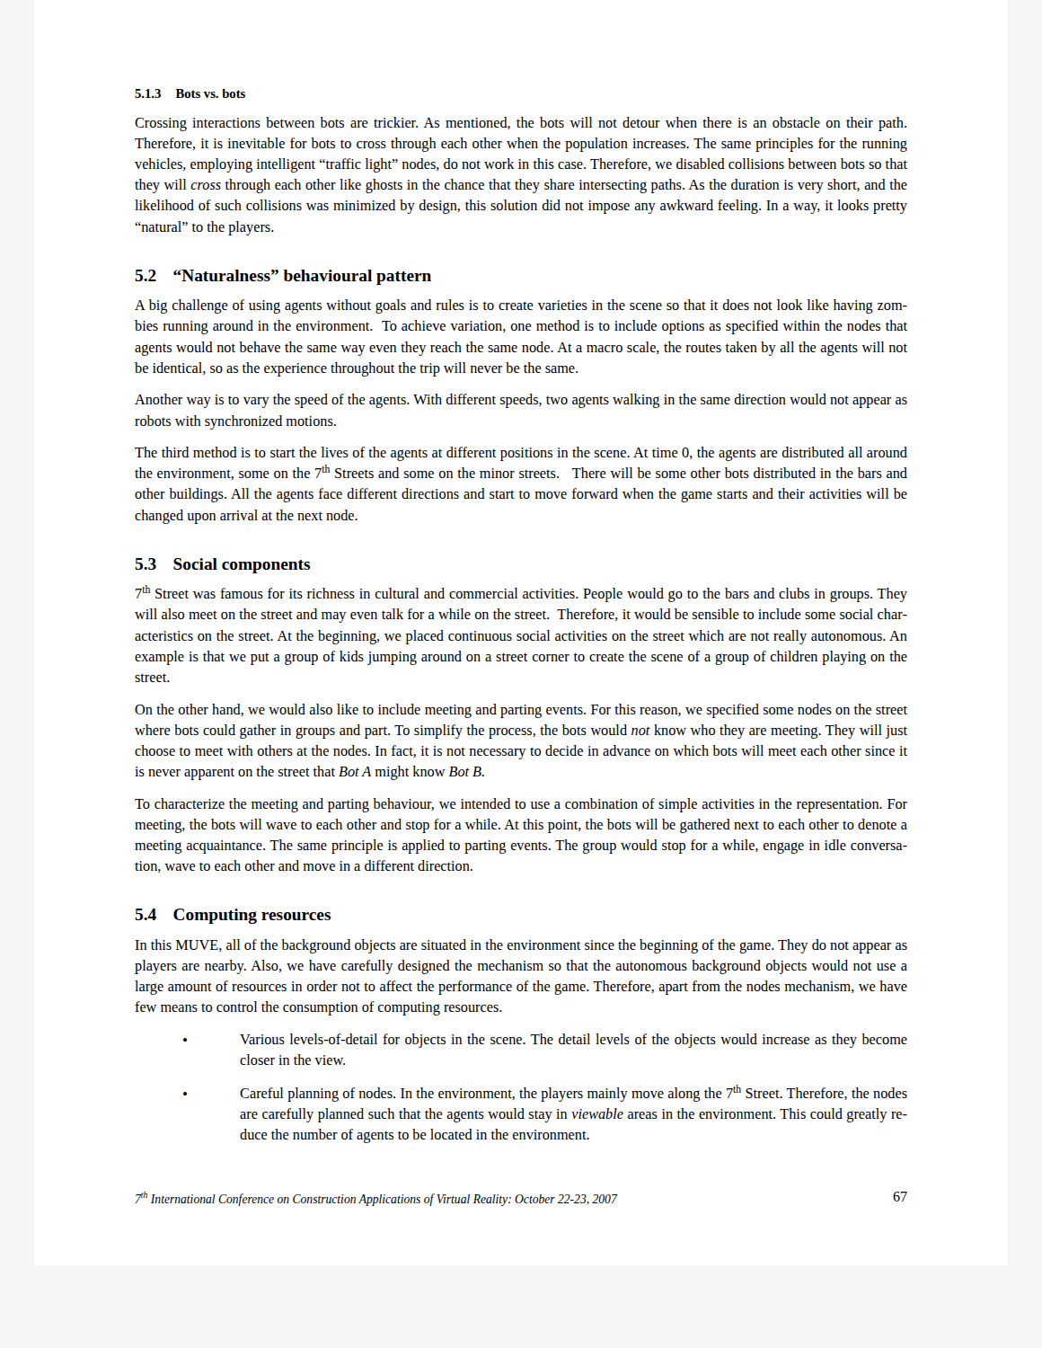5.1.3 Bots vs. bots
Crossing interactions between bots are trickier. As mentioned, the bots will not detour when there is an obstacle on their path. Therefore, it is inevitable for bots to cross through each other when the population increases. The same principles for the running vehicles, employing intelligent “traffic light” nodes, do not work in this case. Therefore, we disabled collisions between bots so that they will cross through each other like ghosts in the chance that they share intersecting paths. As the duration is very short, and the likelihood of such collisions was minimized by design, this solution did not impose any awkward feeling. In a way, it looks pretty “natural” to the players.
5.2“Naturalness” behavioural pattern
A big challenge of using agents without goals and rules is to create varieties in the scene so that it does not look like having zombies running around in the environment. To achieve variation, one method is to include options as specified within the nodes that agents would not behave the same way even they reach the same node. At a macro scale, the routes taken by all the agents will not be identical, so as the experience throughout the trip will never be the same.
Another way is to vary the speed of the agents. With different speeds, two agents walking in the same direction would not appear as robots with synchronized motions.
The third method is to start the lives of the agents at different positions in the scene. At time 0, the agents are distributed all around the environment, some on the 7th Streets and some on the minor streets. There will be some other bots distributed in the bars and other buildings. All the agents face different directions and start to move forward when the game starts and their activities will be changed upon arrival at the next node.
5.3 Social components
7th Street was famous for its richness in cultural and commercial activities. People would go to the bars and clubs in groups. They will also meet on the street and may even talk for a while on the street. Therefore, it would be sensible to include some social characteristics on the street. At the beginning, we placed continuous social activities on the street which are not really autonomous. An example is that we put a group of kids jumping around on a street corner to create the scene of a group of children playing on the street.
On the other hand, we would also like to include meeting and parting events. For this reason, we specified some nodes on the street where bots could gather in groups and part. To simplify the process, the bots would not know who they are meeting. They will just choose to meet with others at the nodes. In fact, it is not necessary to decide in advance on which bots will meet each other since it is never apparent on the street that Bot A might know Bot B.
To characterize the meeting and parting behaviour, we intended to use a combination of simple activities in the representation. For meeting, the bots will wave to each other and stop for a while. At this point, the bots will be gathered next to each other to denote a meeting acquaintance. The same principle is applied to parting events. The group would stop for a while, engage in idle conversation, wave to each other and move in a different direction.
5.4 Computing resources
In this MUVE, all of the background objects are situated in the environment since the beginning of the game. They do not appear as players are nearby. Also, we have carefully designed the mechanism so that the autonomous background objects would not use a large amount of resources in order not to affect the performance of the game. Therefore, apart from the nodes mechanism, we have few means to control the consumption of computing resources.
Various levels-of-detail for objects in the scene. The detail levels of the objects would increase as they become closer in the view.
Careful planning of nodes. In the environment, the players mainly move along the 7th Street. Therefore, the nodes are carefully planned such that the agents would stay in viewable areas in the environment. This could greatly reduce the number of agents to be located in the environment.
7th International Conference on Construction Applications of Virtual Reality: October 22-23, 2007
67